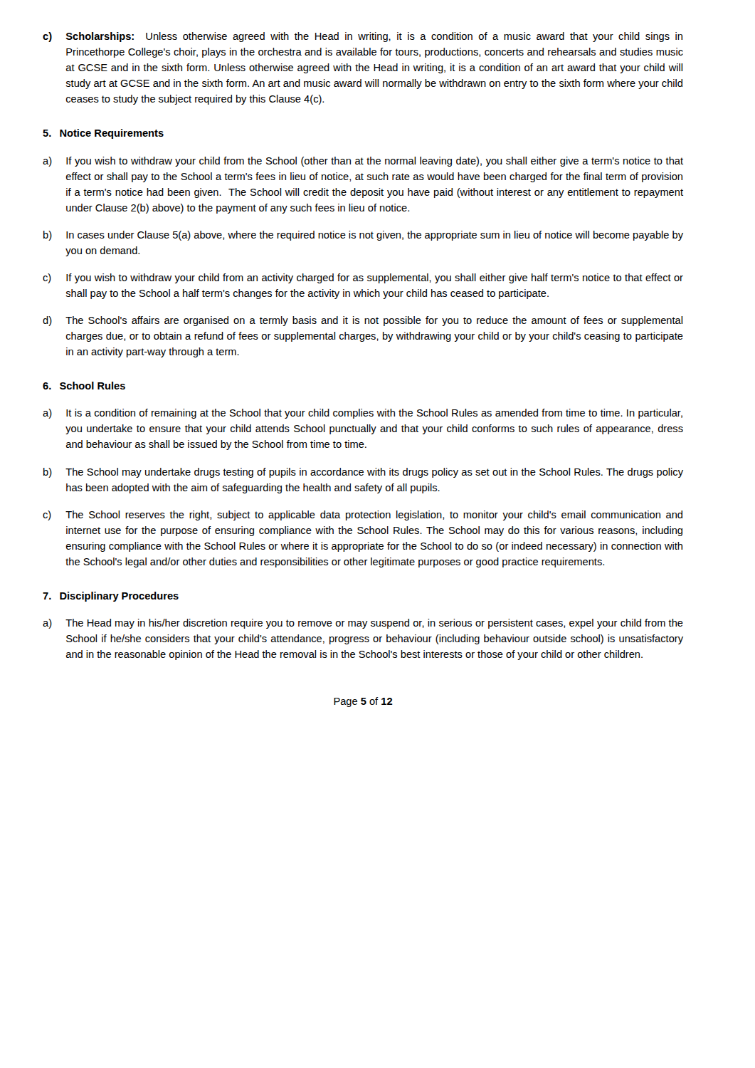c)
Scholarships: Unless otherwise agreed with the Head in writing, it is a condition of a music award that your child sings in Princethorpe College's choir, plays in the orchestra and is available for tours, productions, concerts and rehearsals and studies music at GCSE and in the sixth form. Unless otherwise agreed with the Head in writing, it is a condition of an art award that your child will study art at GCSE and in the sixth form. An art and music award will normally be withdrawn on entry to the sixth form where your child ceases to study the subject required by this Clause 4(c).
5. Notice Requirements
a)
If you wish to withdraw your child from the School (other than at the normal leaving date), you shall either give a term's notice to that effect or shall pay to the School a term's fees in lieu of notice, at such rate as would have been charged for the final term of provision if a term's notice had been given. The School will credit the deposit you have paid (without interest or any entitlement to repayment under Clause 2(b) above) to the payment of any such fees in lieu of notice.
b)
In cases under Clause 5(a) above, where the required notice is not given, the appropriate sum in lieu of notice will become payable by you on demand.
c)
If you wish to withdraw your child from an activity charged for as supplemental, you shall either give half term's notice to that effect or shall pay to the School a half term's changes for the activity in which your child has ceased to participate.
d)
The School's affairs are organised on a termly basis and it is not possible for you to reduce the amount of fees or supplemental charges due, or to obtain a refund of fees or supplemental charges, by withdrawing your child or by your child's ceasing to participate in an activity part-way through a term.
6. School Rules
a)
It is a condition of remaining at the School that your child complies with the School Rules as amended from time to time. In particular, you undertake to ensure that your child attends School punctually and that your child conforms to such rules of appearance, dress and behaviour as shall be issued by the School from time to time.
b)
The School may undertake drugs testing of pupils in accordance with its drugs policy as set out in the School Rules. The drugs policy has been adopted with the aim of safeguarding the health and safety of all pupils.
c)
The School reserves the right, subject to applicable data protection legislation, to monitor your child's email communication and internet use for the purpose of ensuring compliance with the School Rules. The School may do this for various reasons, including ensuring compliance with the School Rules or where it is appropriate for the School to do so (or indeed necessary) in connection with the School's legal and/or other duties and responsibilities or other legitimate purposes or good practice requirements.
7. Disciplinary Procedures
a)
The Head may in his/her discretion require you to remove or may suspend or, in serious or persistent cases, expel your child from the School if he/she considers that your child's attendance, progress or behaviour (including behaviour outside school) is unsatisfactory and in the reasonable opinion of the Head the removal is in the School's best interests or those of your child or other children.
Page 5 of 12